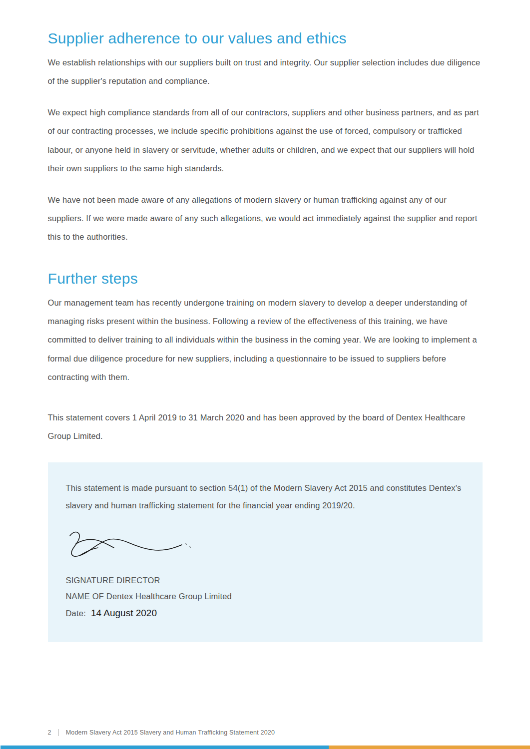Supplier adherence to our values and ethics
We establish relationships with our suppliers built on trust and integrity. Our supplier selection includes due diligence of the supplier's reputation and compliance.
We expect high compliance standards from all of our contractors, suppliers and other business partners, and as part of our contracting processes, we include specific prohibitions against the use of forced, compulsory or trafficked labour, or anyone held in slavery or servitude, whether adults or children, and we expect that our suppliers will hold their own suppliers to the same high standards.
We have not been made aware of any allegations of modern slavery or human trafficking against any of our suppliers. If we were made aware of any such allegations, we would act immediately against the supplier and report this to the authorities.
Further steps
Our management team has recently undergone training on modern slavery to develop a deeper understanding of managing risks present within the business. Following a review of the effectiveness of this training, we have committed to deliver training to all individuals within the business in the coming year. We are looking to implement a formal due diligence procedure for new suppliers, including a questionnaire to be issued to suppliers before contracting with them.
This statement covers 1 April 2019 to 31 March 2020 and has been approved by the board of Dentex Healthcare Group Limited.
This statement is made pursuant to section 54(1) of the Modern Slavery Act 2015 and constitutes Dentex's slavery and human trafficking statement for the financial year ending 2019/20.
SIGNATURE DIRECTOR
NAME OF Dentex Healthcare Group Limited
Date: 14 August 2020
2 Modern Slavery Act 2015 Slavery and Human Trafficking Statement 2020